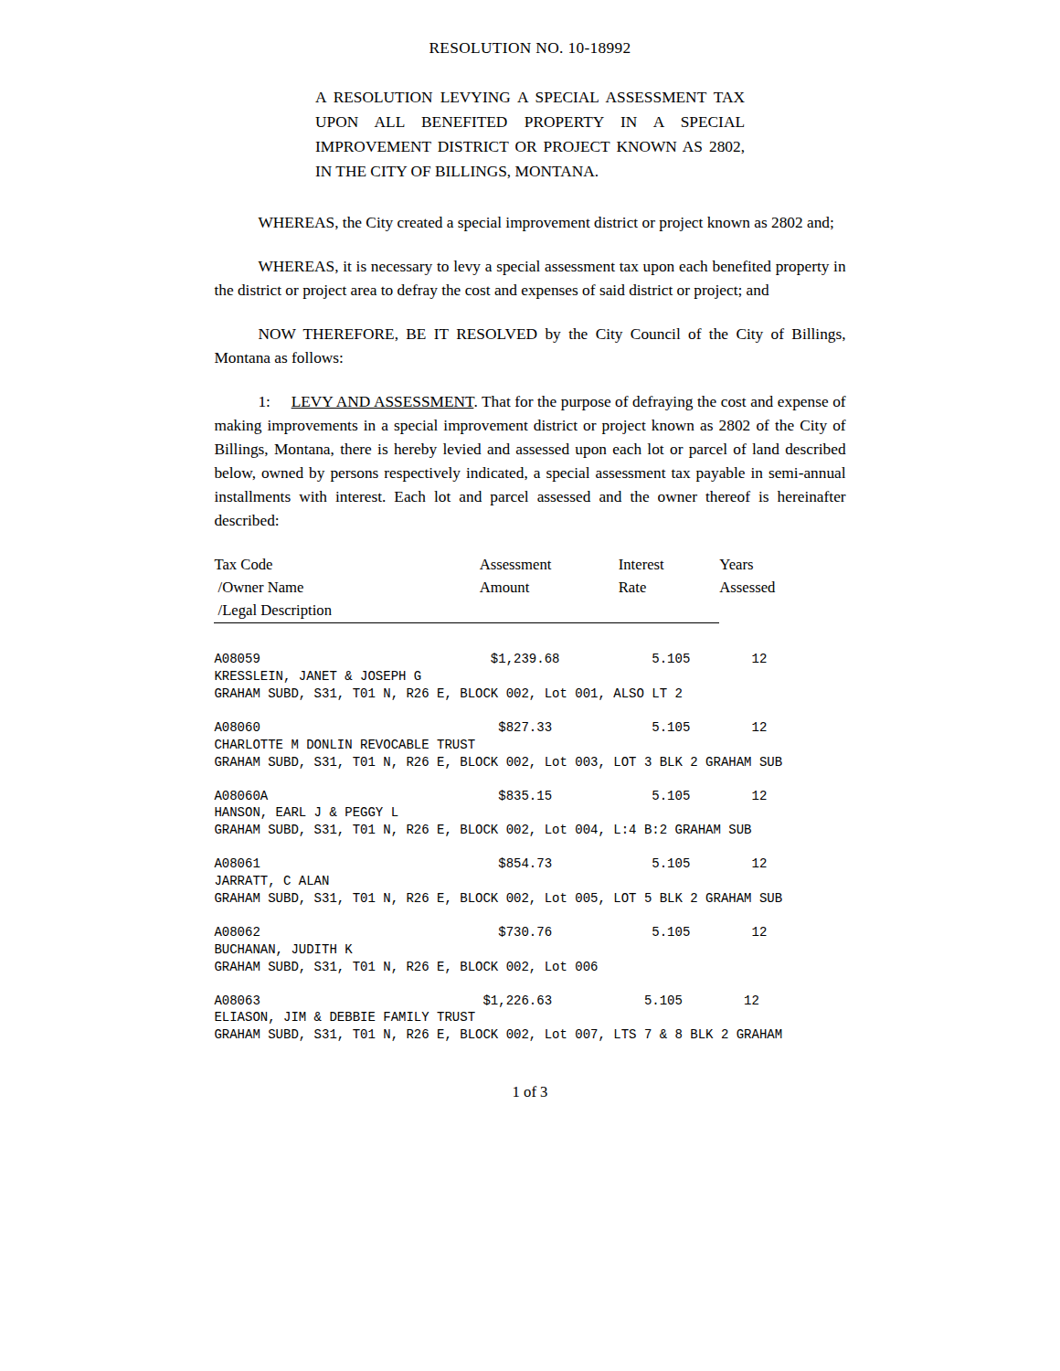RESOLUTION NO. 10-18992
A RESOLUTION LEVYING A SPECIAL ASSESSMENT TAX UPON ALL BENEFITED PROPERTY IN A SPECIAL IMPROVEMENT DISTRICT OR PROJECT KNOWN AS 2802, IN THE CITY OF BILLINGS, MONTANA.
WHEREAS, the City created a special improvement district or project known as 2802 and;
WHEREAS, it is necessary to levy a special assessment tax upon each benefited property in the district or project area to defray the cost and expenses of said district or project; and
NOW THEREFORE, BE IT RESOLVED by the City Council of the City of Billings, Montana as follows:
1: LEVY AND ASSESSMENT. That for the purpose of defraying the cost and expense of making improvements in a special improvement district or project known as 2802 of the City of Billings, Montana, there is hereby levied and assessed upon each lot or parcel of land described below, owned by persons respectively indicated, a special assessment tax payable in semi-annual installments with interest. Each lot and parcel assessed and the owner thereof is hereinafter described:
| Tax Code | Assessment | Interest | Years |
| /Owner Name | Amount | Rate | Assessed |
| /Legal Description | | | |
A08059 $1,239.68 5.105 12 KRESSLEIN, JANET & JOSEPH G GRAHAM SUBD, S31, T01 N, R26 E, BLOCK 002, Lot 001, ALSO LT 2
A08060 $827.33 5.105 12 CHARLOTTE M DONLIN REVOCABLE TRUST GRAHAM SUBD, S31, T01 N, R26 E, BLOCK 002, Lot 003, LOT 3 BLK 2 GRAHAM SUB
A08060A $835.15 5.105 12 HANSON, EARL J & PEGGY L GRAHAM SUBD, S31, T01 N, R26 E, BLOCK 002, Lot 004, L:4 B:2 GRAHAM SUB
A08061 $854.73 5.105 12 JARRATT, C ALAN GRAHAM SUBD, S31, T01 N, R26 E, BLOCK 002, Lot 005, LOT 5 BLK 2 GRAHAM SUB
A08062 $730.76 5.105 12 BUCHANAN, JUDITH K GRAHAM SUBD, S31, T01 N, R26 E, BLOCK 002, Lot 006
A08063 $1,226.63 5.105 12 ELIASON, JIM & DEBBIE FAMILY TRUST GRAHAM SUBD, S31, T01 N, R26 E, BLOCK 002, Lot 007, LTS 7 & 8 BLK 2 GRAHAM
1 of 3